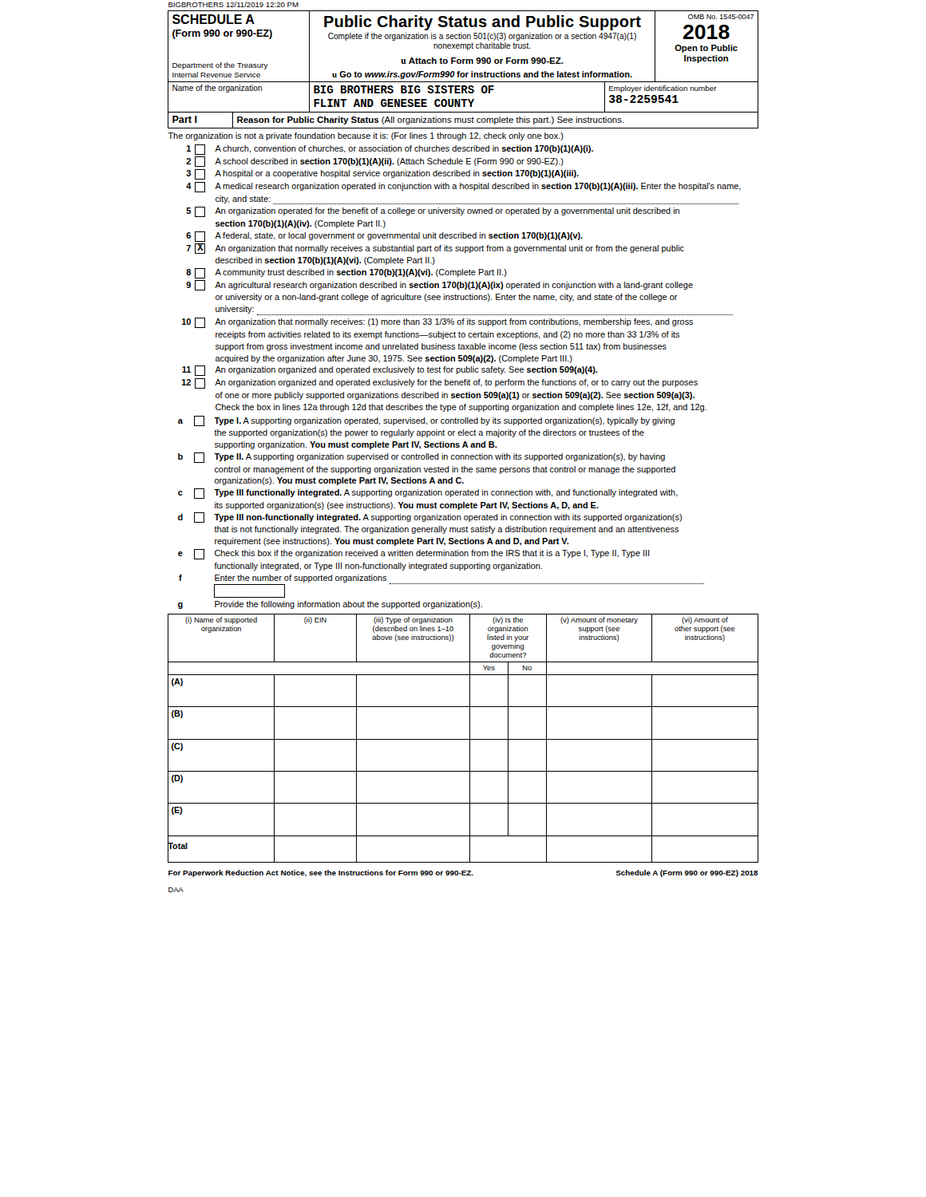BIGBROTHERS 12/11/2019 12:20 PM
| SCHEDULE A (Form 990 or 990-EZ) Department of the Treasury Internal Revenue Service | Public Charity Status and Public Support Complete if the organization is a section 501(c)(3) organization or a section 4947(a)(1) nonexempt charitable trust. u Attach to Form 990 or Form 990-EZ. u Go to www.irs.gov/Form990 for instructions and the latest information. | OMB No. 1545-0047 2018 Open to Public Inspection |
| Name of the organization | BIG BROTHERS BIG SISTERS OF FLINT AND GENESEE COUNTY | Employer identification number 38-2259541 |
| Part I | Reason for Public Charity Status (All organizations must complete this part.) See instructions. |
The organization is not a private foundation because it is: (For lines 1 through 12, check only one box.)
| 1 | | A church, convention of churches, or association of churches described in section 170(b)(1)(A)(i). |
| 2 | | A school described in section 170(b)(1)(A)(ii). (Attach Schedule E (Form 990 or 990-EZ).) |
| 3 | | A hospital or a cooperative hospital service organization described in section 170(b)(1)(A)(iii). |
| 4 | | A medical research organization operated in conjunction with a hospital described in section 170(b)(1)(A)(iii). Enter the hospital's name, |
| | | city, and state: |
| 5 | | An organization operated for the benefit of a college or university owned or operated by a governmental unit described in |
| | | section 170(b)(1)(A)(iv). (Complete Part II.) |
| 6 | | A federal, state, or local government or governmental unit described in section 170(b)(1)(A)(v). |
| 7 | X | An organization that normally receives a substantial part of its support from a governmental unit or from the general public |
| | | described in section 170(b)(1)(A)(vi). (Complete Part II.) |
| 8 | | A community trust described in section 170(b)(1)(A)(vi). (Complete Part II.) |
| 9 | | An agricultural research organization described in section 170(b)(1)(A)(ix) operated in conjunction with a land-grant college |
| | | or university or a non-land-grant college of agriculture (see instructions). Enter the name, city, and state of the college or |
| | | university: |
| 10 | | An organization that normally receives: (1) more than 33 1/3% of its support from contributions, membership fees, and gross |
| | | receipts from activities related to its exempt functions—subject to certain exceptions, and (2) no more than 33 1/3% of its |
| | | support from gross investment income and unrelated business taxable income (less section 511 tax) from businesses |
| | | acquired by the organization after June 30, 1975. See section 509(a)(2). (Complete Part III.) |
| 11 | | An organization organized and operated exclusively to test for public safety. See section 509(a)(4). |
| 12 | | An organization organized and operated exclusively for the benefit of, to perform the functions of, or to carry out the purposes |
| | | of one or more publicly supported organizations described in section 509(a)(1) or section 509(a)(2). See section 509(a)(3). |
| | | Check the box in lines 12a through 12d that describes the type of supporting organization and complete lines 12e, 12f, and 12g. |
| a | | Type I. A supporting organization operated, supervised, or controlled by its supported organization(s), typically by giving |
| | | the supported organization(s) the power to regularly appoint or elect a majority of the directors or trustees of the |
| | | supporting organization. You must complete Part IV, Sections A and B. |
| b | | Type II. A supporting organization supervised or controlled in connection with its supported organization(s), by having |
| | | control or management of the supporting organization vested in the same persons that control or manage the supported |
| | | organization(s). You must complete Part IV, Sections A and C. |
| c | | Type III functionally integrated. A supporting organization operated in connection with, and functionally integrated with, |
| | | its supported organization(s) (see instructions). You must complete Part IV, Sections A, D, and E. |
| d | | Type III non-functionally integrated. A supporting organization operated in connection with its supported organization(s) |
| | | that is not functionally integrated. The organization generally must satisfy a distribution requirement and an attentiveness |
| | | requirement (see instructions). You must complete Part IV, Sections A and D, and Part V. |
| e | | Check this box if the organization received a written determination from the IRS that it is a Type I, Type II, Type III |
| | | functionally integrated, or Type III non-functionally integrated supporting organization. |
| f | | Enter the number of supported organizations |
| g | | Provide the following information about the supported organization(s). |
| (i) Name of supported organization | (ii) EIN | (iii) Type of organization (described on lines 1–10 above (see instructions)) | (iv) Is the organization listed in your governing document? | (v) Amount of monetary support (see instructions) | (vi) Amount of other support (see instructions) |
| --- | --- | --- | --- | --- | --- |
| | | | Yes | No | | |
| (A) | | | | | | |
| (B) | | | | | | |
| (C) | | | | | | |
| (D) | | | | | | |
| (E) | | | | | | |
Total
For Paperwork Reduction Act Notice, see the Instructions for Form 990 or 990-EZ. Schedule A (Form 990 or 990-EZ) 2018
DAA